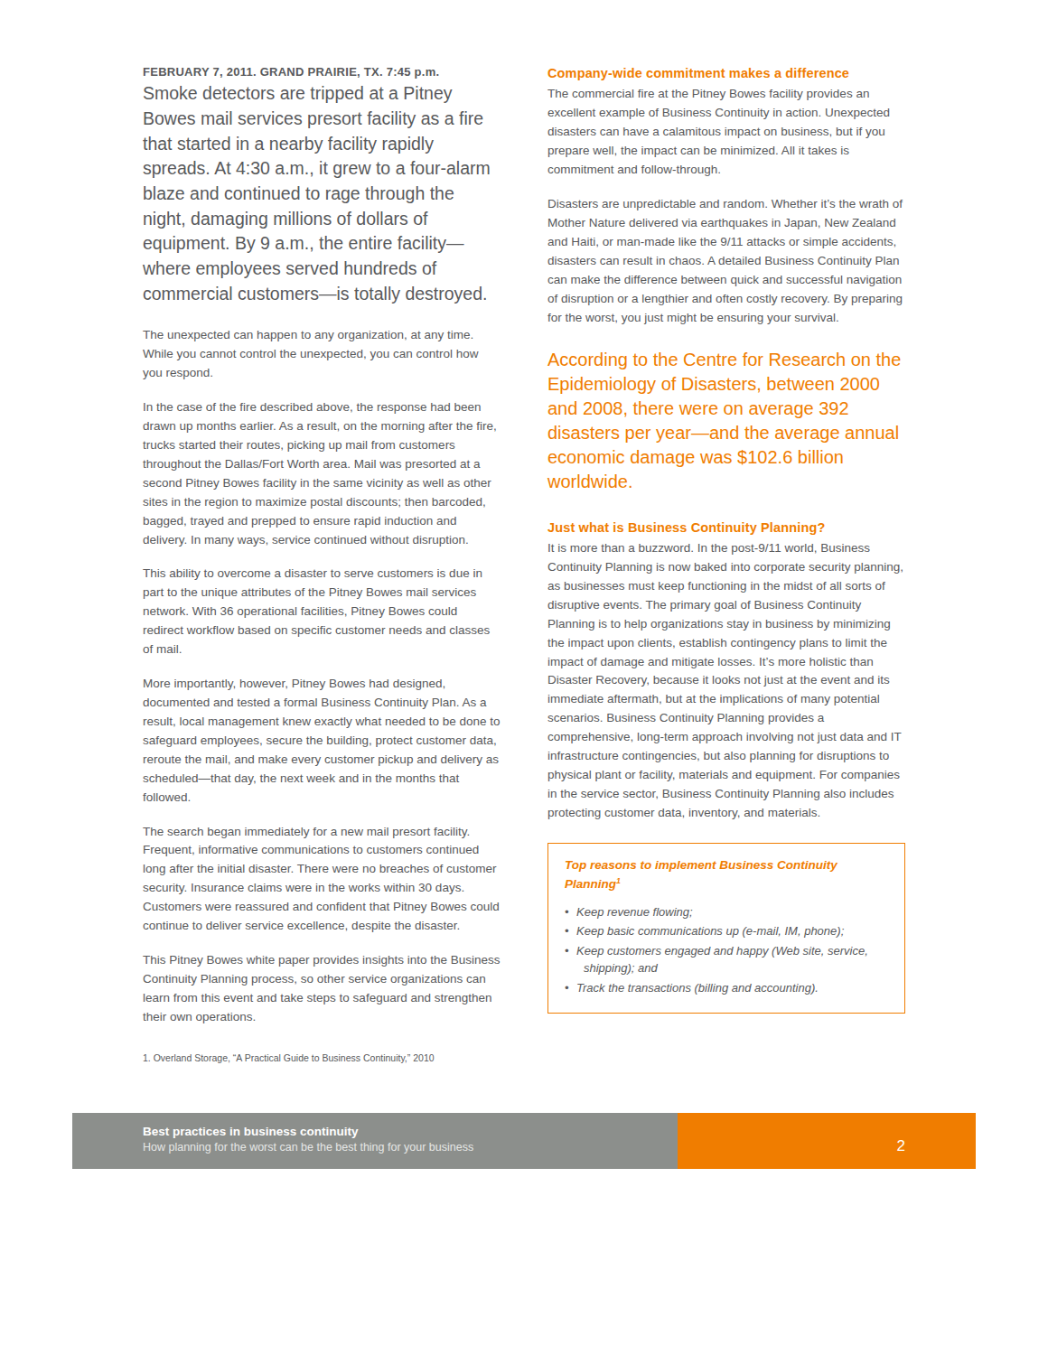FEBRUARY 7, 2011. GRAND PRAIRIE, TX. 7:45 p.m.
Smoke detectors are tripped at a Pitney Bowes mail services presort facility as a fire that started in a nearby facility rapidly spreads. At 4:30 a.m., it grew to a four-alarm blaze and continued to rage through the night, damaging millions of dollars of equipment. By 9 a.m., the entire facility—where employees served hundreds of commercial customers—is totally destroyed.
The unexpected can happen to any organization, at any time. While you cannot control the unexpected, you can control how you respond.
In the case of the fire described above, the response had been drawn up months earlier. As a result, on the morning after the fire, trucks started their routes, picking up mail from customers throughout the Dallas/Fort Worth area. Mail was presorted at a second Pitney Bowes facility in the same vicinity as well as other sites in the region to maximize postal discounts; then barcoded, bagged, trayed and prepped to ensure rapid induction and delivery. In many ways, service continued without disruption.
This ability to overcome a disaster to serve customers is due in part to the unique attributes of the Pitney Bowes mail services network. With 36 operational facilities, Pitney Bowes could redirect workflow based on specific customer needs and classes of mail.
More importantly, however, Pitney Bowes had designed, documented and tested a formal Business Continuity Plan. As a result, local management knew exactly what needed to be done to safeguard employees, secure the building, protect customer data, reroute the mail, and make every customer pickup and delivery as scheduled—that day, the next week and in the months that followed.
The search began immediately for a new mail presort facility. Frequent, informative communications to customers continued long after the initial disaster. There were no breaches of customer security. Insurance claims were in the works within 30 days. Customers were reassured and confident that Pitney Bowes could continue to deliver service excellence, despite the disaster.
This Pitney Bowes white paper provides insights into the Business Continuity Planning process, so other service organizations can learn from this event and take steps to safeguard and strengthen their own operations.
1. Overland Storage, “A Practical Guide to Business Continuity,” 2010
Company-wide commitment makes a difference
The commercial fire at the Pitney Bowes facility provides an excellent example of Business Continuity in action. Unexpected disasters can have a calamitous impact on business, but if you prepare well, the impact can be minimized. All it takes is commitment and follow-through.
Disasters are unpredictable and random. Whether it’s the wrath of Mother Nature delivered via earthquakes in Japan, New Zealand and Haiti, or man-made like the 9/11 attacks or simple accidents, disasters can result in chaos. A detailed Business Continuity Plan can make the difference between quick and successful navigation of disruption or a lengthier and often costly recovery. By preparing for the worst, you just might be ensuring your survival.
According to the Centre for Research on the Epidemiology of Disasters, between 2000 and 2008, there were on average 392 disasters per year—and the average annual economic damage was $102.6 billion worldwide.
Just what is Business Continuity Planning?
It is more than a buzzword. In the post-9/11 world, Business Continuity Planning is now baked into corporate security planning, as businesses must keep functioning in the midst of all sorts of disruptive events. The primary goal of Business Continuity Planning is to help organizations stay in business by minimizing the impact upon clients, establish contingency plans to limit the impact of damage and mitigate losses. It’s more holistic than Disaster Recovery, because it looks not just at the event and its immediate aftermath, but at the implications of many potential scenarios. Business Continuity Planning provides a comprehensive, long-term approach involving not just data and IT infrastructure contingencies, but also planning for disruptions to physical plant or facility, materials and equipment. For companies in the service sector, Business Continuity Planning also includes protecting customer data, inventory, and materials.
Top reasons to implement Business Continuity Planning1
Keep revenue flowing;
Keep basic communications up (e-mail, IM, phone);
Keep customers engaged and happy (Web site, service, shipping); and
Track the transactions (billing and accounting).
Best practices in business continuity
How planning for the worst can be the best thing for your business
2